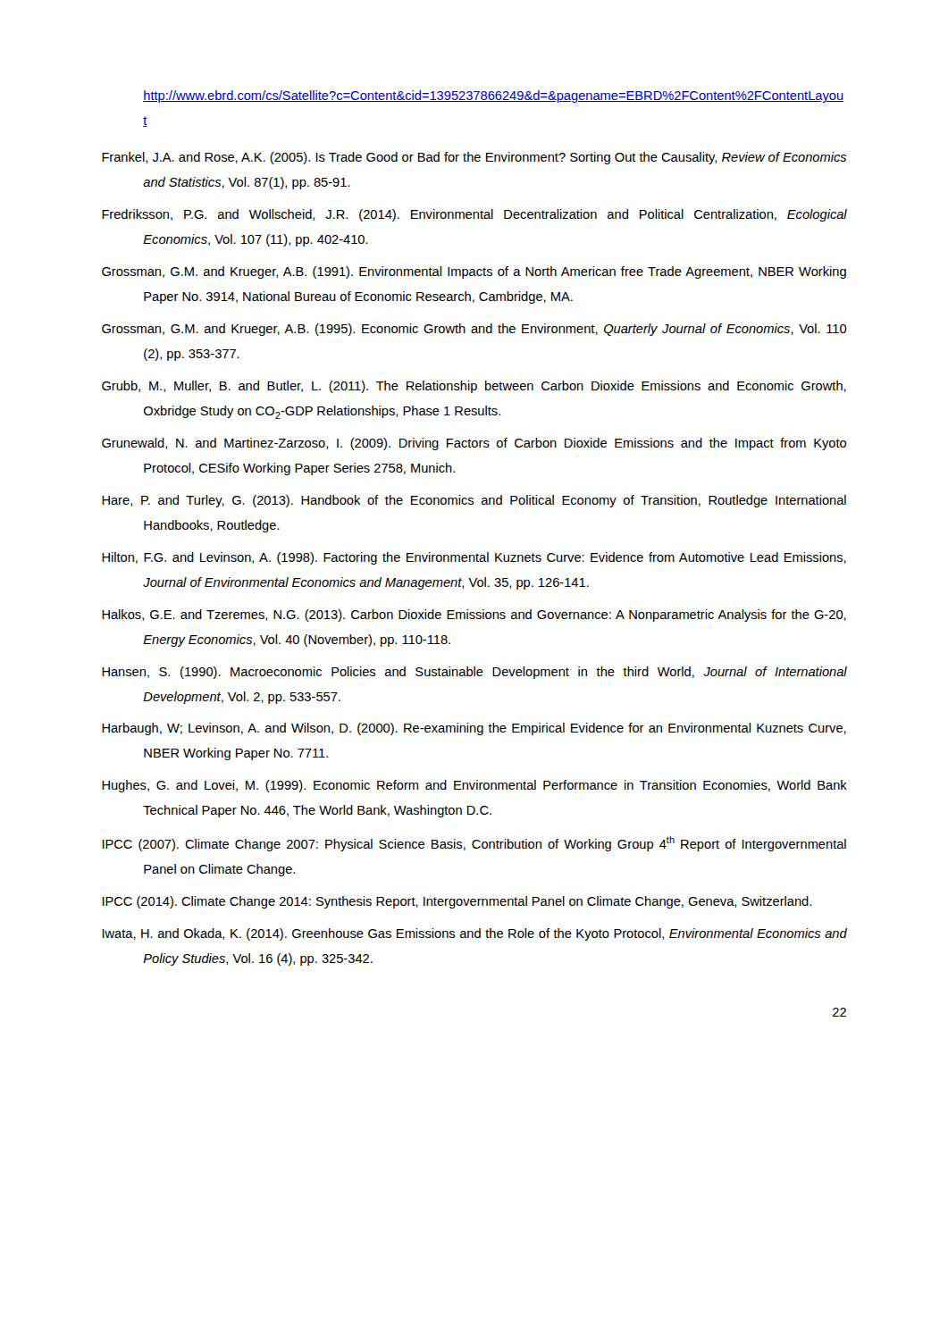http://www.ebrd.com/cs/Satellite?c=Content&cid=1395237866249&d=&pagename=EBRD%2FContent%2FContentLayout
Frankel, J.A. and Rose, A.K. (2005). Is Trade Good or Bad for the Environment? Sorting Out the Causality, Review of Economics and Statistics, Vol. 87(1), pp. 85-91.
Fredriksson, P.G. and Wollscheid, J.R. (2014). Environmental Decentralization and Political Centralization, Ecological Economics, Vol. 107 (11), pp. 402-410.
Grossman, G.M. and Krueger, A.B. (1991). Environmental Impacts of a North American free Trade Agreement, NBER Working Paper No. 3914, National Bureau of Economic Research, Cambridge, MA.
Grossman, G.M. and Krueger, A.B. (1995). Economic Growth and the Environment, Quarterly Journal of Economics, Vol. 110 (2), pp. 353-377.
Grubb, M., Muller, B. and Butler, L. (2011). The Relationship between Carbon Dioxide Emissions and Economic Growth, Oxbridge Study on CO2-GDP Relationships, Phase 1 Results.
Grunewald, N. and Martinez-Zarzoso, I. (2009). Driving Factors of Carbon Dioxide Emissions and the Impact from Kyoto Protocol, CESifo Working Paper Series 2758, Munich.
Hare, P. and Turley, G. (2013). Handbook of the Economics and Political Economy of Transition, Routledge International Handbooks, Routledge.
Hilton, F.G. and Levinson, A. (1998). Factoring the Environmental Kuznets Curve: Evidence from Automotive Lead Emissions, Journal of Environmental Economics and Management, Vol. 35, pp. 126-141.
Halkos, G.E. and Tzeremes, N.G. (2013). Carbon Dioxide Emissions and Governance: A Nonparametric Analysis for the G-20, Energy Economics, Vol. 40 (November), pp. 110-118.
Hansen, S. (1990). Macroeconomic Policies and Sustainable Development in the third World, Journal of International Development, Vol. 2, pp. 533-557.
Harbaugh, W; Levinson, A. and Wilson, D. (2000). Re-examining the Empirical Evidence for an Environmental Kuznets Curve, NBER Working Paper No. 7711.
Hughes, G. and Lovei, M. (1999). Economic Reform and Environmental Performance in Transition Economies, World Bank Technical Paper No. 446, The World Bank, Washington D.C.
IPCC (2007). Climate Change 2007: Physical Science Basis, Contribution of Working Group 4th Report of Intergovernmental Panel on Climate Change.
IPCC (2014). Climate Change 2014: Synthesis Report, Intergovernmental Panel on Climate Change, Geneva, Switzerland.
Iwata, H. and Okada, K. (2014). Greenhouse Gas Emissions and the Role of the Kyoto Protocol, Environmental Economics and Policy Studies, Vol. 16 (4), pp. 325-342.
22